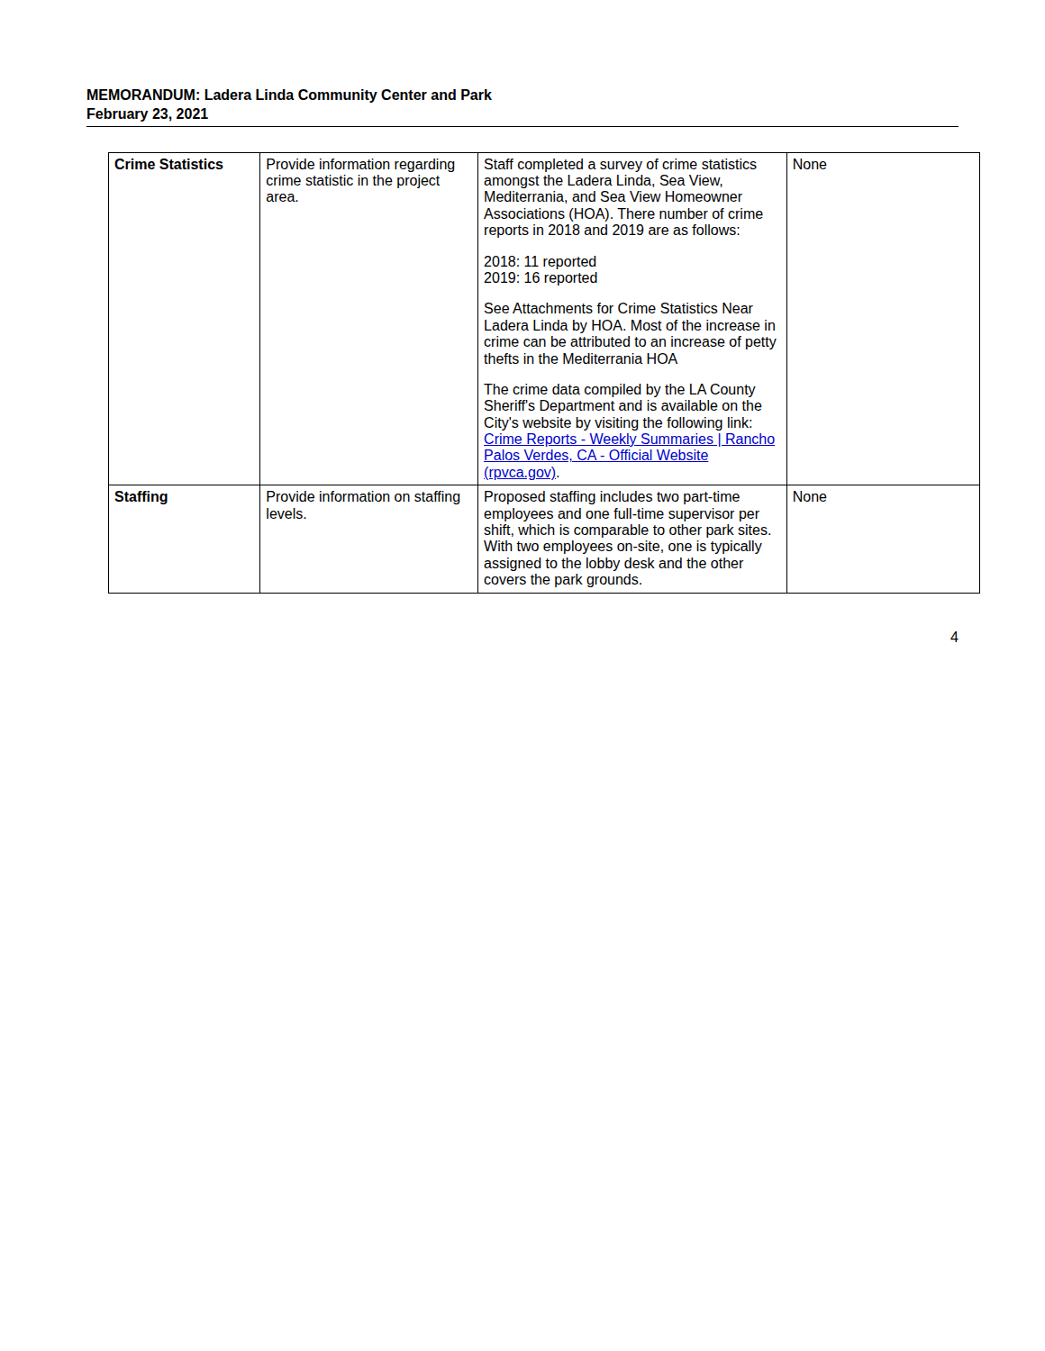MEMORANDUM: Ladera Linda Community Center and Park
February 23, 2021
| Crime Statistics | Provide information regarding crime statistic in the project area. | Staff completed a survey of crime statistics amongst the Ladera Linda, Sea View, Mediterrania, and Sea View Homeowner Associations (HOA). There number of crime reports in 2018 and 2019 are as follows: 2018: 11 reported 2019: 16 reported See Attachments for Crime Statistics Near Ladera Linda by HOA. Most of the increase in crime can be attributed to an increase of petty thefts in the Mediterrania HOA The crime data compiled by the LA County Sheriff's Department and is available on the City's website by visiting the following link: Crime Reports - Weekly Summaries / Rancho Palos Verdes, CA - Official Website (rpvca.gov) . | None |
| Staffing | Provide information on staffing levels. | Proposed staffing includes two part-time employees and one full-time supervisor per shift, which is comparable to other park sites. With two employees on-site, one is typically assigned to the lobby desk and the other covers the park grounds. | None |
4